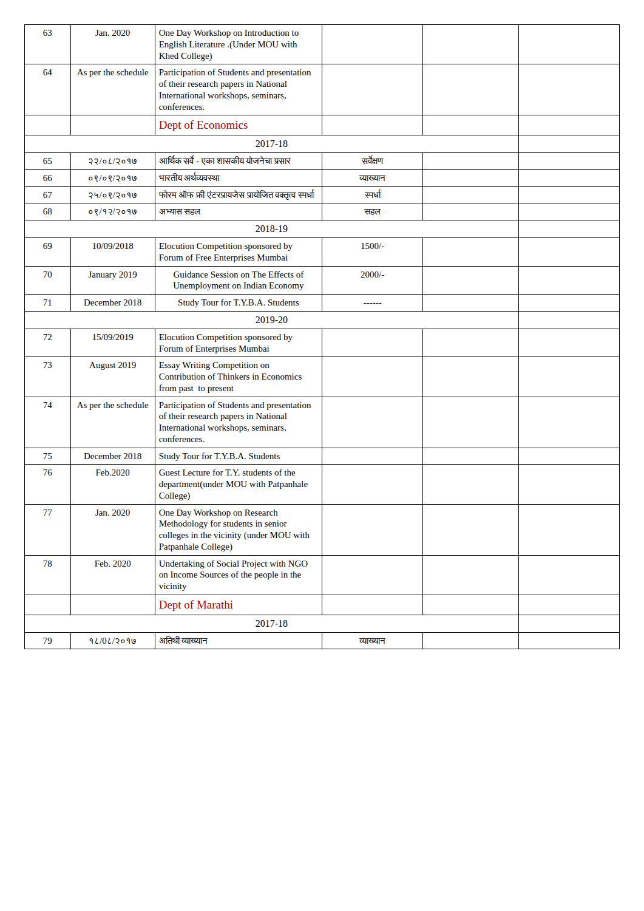| 63 | Jan. 2020 | One Day Workshop on Introduction to English Literature .(Under MOU with Khed College) | | | |
| 64 | As per the schedule | Participation of Students and presentation of their research papers in National International workshops, seminars, conferences. | | | |
| | | Dept of Economics | | | |
| 2017-18 | |
| 65 | २२/०८/२०१७ | आर्थिक सर्वे - एका शासकीय योजनेचा प्रसार | सर्वेक्षण | | |
| 66 | ०९/०९/२०१७ | भारतीय अर्थव्यवस्था | व्याख्यान | | |
| 67 | २५/०९/२०१७ | फोरम ऑफ फ्री एंटरप्रायजेस प्रायोजित वक्तृत्व स्पर्धा | स्पर्धा | | |
| 68 | ०९/१२/२०१७ | अभ्यास सहल | सहल | | |
| 2018-19 | |
| 69 | 10/09/2018 | Elocution Competition sponsored by Forum of Free Enterprises Mumbai | 1500/- | | |
| 70 | January 2019 | Guidance Session on The Effects of Unemployment on Indian Economy | 2000/- | | |
| 71 | December 2018 | Study Tour for T.Y.B.A. Students | ------ | | |
| 2019-20 | |
| 72 | 15/09/2019 | Elocution Competition sponsored by Forum of Enterprises Mumbai | | | |
| 73 | August 2019 | Essay Writing Competition on Contribution of Thinkers in Economics from past to present | | | |
| 74 | As per the schedule | Participation of Students and presentation of their research papers in National International workshops, seminars, conferences. | | | |
| 75 | December 2018 | Study Tour for T.Y.B.A. Students | | | |
| 76 | Feb.2020 | Guest Lecture for T.Y. students of the department(under MOU with Patpanhale College) | | | |
| 77 | Jan. 2020 | One Day Workshop on Research Methodology for students in senior colleges in the vicinity (under MOU with Patpanhale College) | | | |
| 78 | Feb. 2020 | Undertaking of Social Project with NGO on Income Sources of the people in the vicinity | | | |
| | | Dept of Marathi | | | |
| 2017-18 | |
| 79 | १८/0८/२०१७ | अतिथी व्याख्यान | व्याख्यान | | |